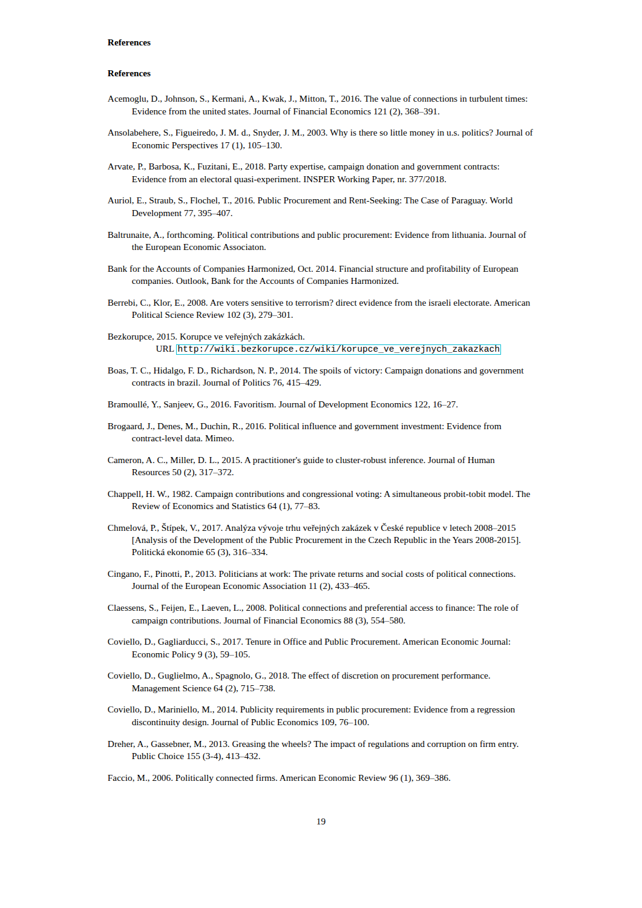References
References
Acemoglu, D., Johnson, S., Kermani, A., Kwak, J., Mitton, T., 2016. The value of connections in turbulent times: Evidence from the united states. Journal of Financial Economics 121 (2), 368–391.
Ansolabehere, S., Figueiredo, J. M. d., Snyder, J. M., 2003. Why is there so little money in u.s. politics? Journal of Economic Perspectives 17 (1), 105–130.
Arvate, P., Barbosa, K., Fuzitani, E., 2018. Party expertise, campaign donation and government contracts: Evidence from an electoral quasi-experiment. INSPER Working Paper, nr. 377/2018.
Auriol, E., Straub, S., Flochel, T., 2016. Public Procurement and Rent-Seeking: The Case of Paraguay. World Development 77, 395–407.
Baltrunaite, A., forthcoming. Political contributions and public procurement: Evidence from lithuania. Journal of the European Economic Associaton.
Bank for the Accounts of Companies Harmonized, Oct. 2014. Financial structure and profitability of European companies. Outlook, Bank for the Accounts of Companies Harmonized.
Berrebi, C., Klor, E., 2008. Are voters sensitive to terrorism? direct evidence from the israeli electorate. American Political Science Review 102 (3), 279–301.
Bezkorupce, 2015. Korupce ve veřejných zakázkách.
URL http://wiki.bezkorupce.cz/wiki/korupce_ve_verejnych_zakazkach
Boas, T. C., Hidalgo, F. D., Richardson, N. P., 2014. The spoils of victory: Campaign donations and government contracts in brazil. Journal of Politics 76, 415–429.
Bramoullé, Y., Sanjeev, G., 2016. Favoritism. Journal of Development Economics 122, 16–27.
Brogaard, J., Denes, M., Duchin, R., 2016. Political influence and government investment: Evidence from contract-level data. Mimeo.
Cameron, A. C., Miller, D. L., 2015. A practitioner's guide to cluster-robust inference. Journal of Human Resources 50 (2), 317–372.
Chappell, H. W., 1982. Campaign contributions and congressional voting: A simultaneous probit-tobit model. The Review of Economics and Statistics 64 (1), 77–83.
Chmelová, P., Štípek, V., 2017. Analýza vývoje trhu veřejných zakázek v České republice v letech 2008–2015 [Analysis of the Development of the Public Procurement in the Czech Republic in the Years 2008-2015]. Politická ekonomie 65 (3), 316–334.
Cingano, F., Pinotti, P., 2013. Politicians at work: The private returns and social costs of political connections. Journal of the European Economic Association 11 (2), 433–465.
Claessens, S., Feijen, E., Laeven, L., 2008. Political connections and preferential access to finance: The role of campaign contributions. Journal of Financial Economics 88 (3), 554–580.
Coviello, D., Gagliarducci, S., 2017. Tenure in Office and Public Procurement. American Economic Journal: Economic Policy 9 (3), 59–105.
Coviello, D., Guglielmo, A., Spagnolo, G., 2018. The effect of discretion on procurement performance. Management Science 64 (2), 715–738.
Coviello, D., Mariniello, M., 2014. Publicity requirements in public procurement: Evidence from a regression discontinuity design. Journal of Public Economics 109, 76–100.
Dreher, A., Gassebner, M., 2013. Greasing the wheels? The impact of regulations and corruption on firm entry. Public Choice 155 (3-4), 413–432.
Faccio, M., 2006. Politically connected firms. American Economic Review 96 (1), 369–386.
19